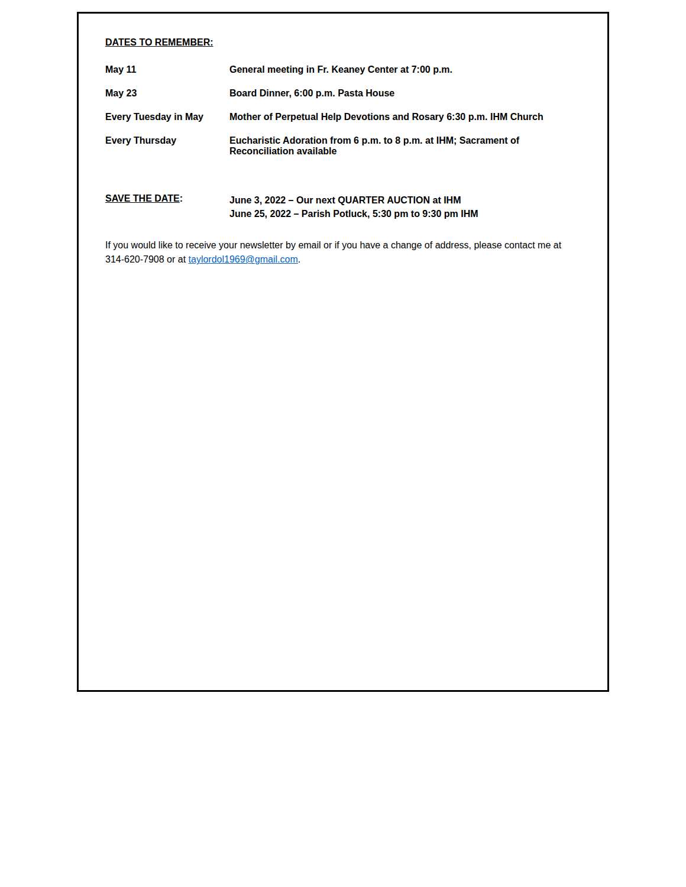DATES TO REMEMBER:
| May 11 | General meeting in Fr. Keaney Center at 7:00 p.m. |
| May 23 | Board Dinner, 6:00 p.m. Pasta House |
| Every Tuesday in May | Mother of Perpetual Help Devotions and Rosary 6:30 p.m. IHM Church |
| Every Thursday | Eucharistic Adoration from 6 p.m. to 8 p.m. at IHM; Sacrament of Reconciliation available |
| SAVE THE DATE : | June 3, 2022 – Our next QUARTER AUCTION at IHM June 25, 2022 – Parish Potluck, 5:30 pm to 9:30 pm IHM |
If you would like to receive your newsletter by email or if you have a change of address, please contact me at 314-620-7908 or at taylordol1969@gmail.com.